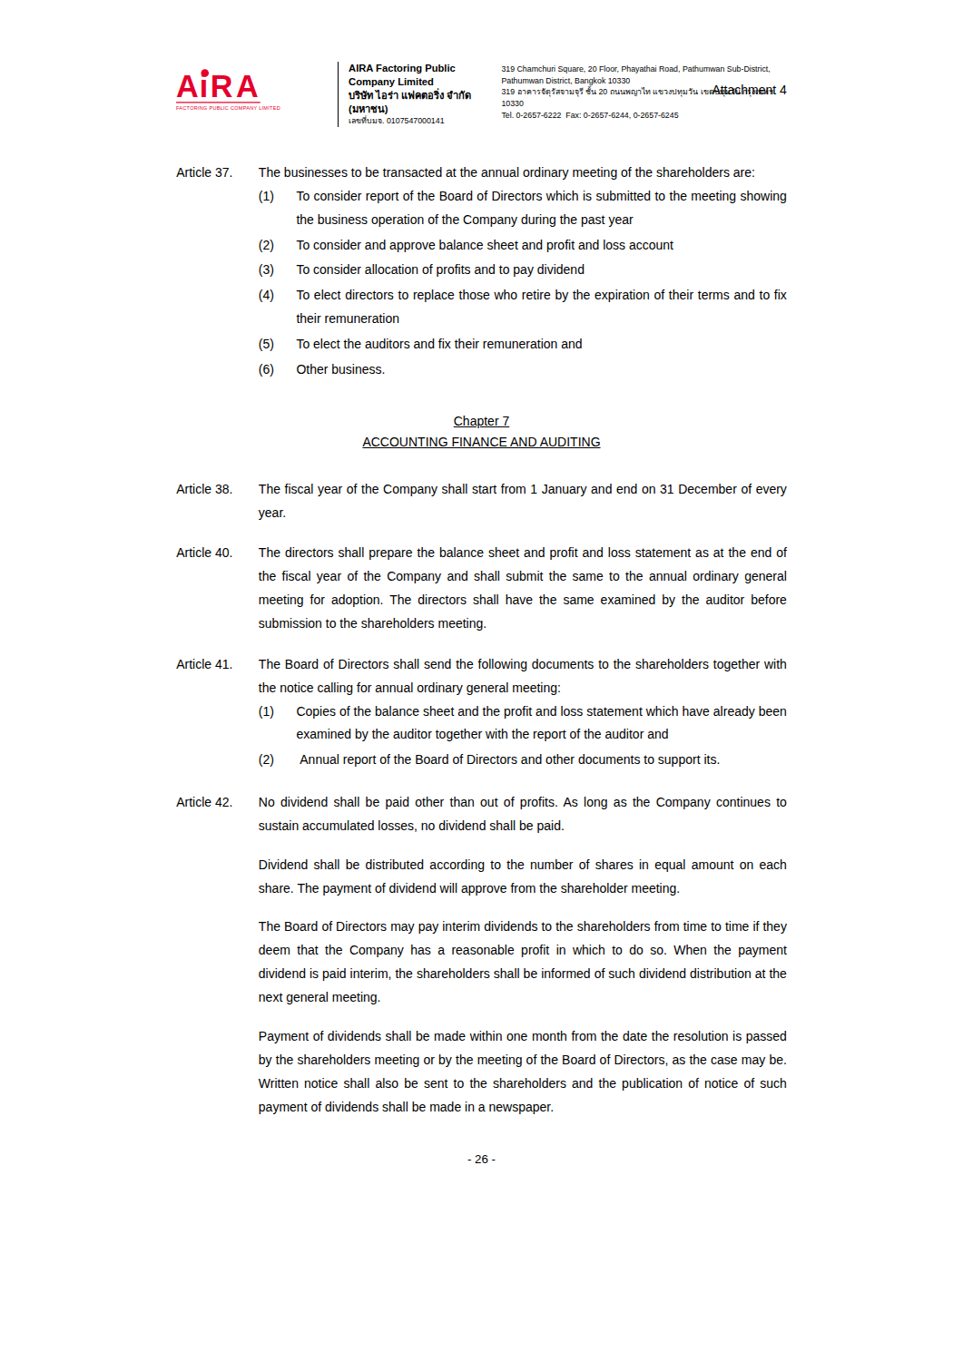A i R A FACTORING PUBLIC COMPANY LIMITED
AIRA Factoring Public Company Limited
บริษัท ไอร่า แฟคตอริ่ง จำกัด (มหาชน)
เลขที่บมจ. 0107547000141
319 Chamchuri Square, 20 Floor, Phayathai Road, Pathumwan Sub-District, Pathumwan District, Bangkok 10330
319 อาคารจัตุรัสจามจุรี ชั้น 20 ถนนพญาไท แขวงปทุมวัน เขตปทุมวัน กรุงเทพฯ 10330
Tel. 0-2657-6222 Fax: 0-2657-6244, 0-2657-6245
Attachment 4
Article 37.
The businesses to be transacted at the annual ordinary meeting of the shareholders are:
(1) To consider report of the Board of Directors which is submitted to the meeting showing the business operation of the Company during the past year
(2) To consider and approve balance sheet and profit and loss account
(3) To consider allocation of profits and to pay dividend
(4) To elect directors to replace those who retire by the expiration of their terms and to fix their remuneration
(5) To elect the auditors and fix their remuneration and
(6) Other business.
Chapter 7
ACCOUNTING FINANCE AND AUDITING
Article 38.
The fiscal year of the Company shall start from 1 January and end on 31 December of every year.
Article 40.
The directors shall prepare the balance sheet and profit and loss statement as at the end of the fiscal year of the Company and shall submit the same to the annual ordinary general meeting for adoption. The directors shall have the same examined by the auditor before submission to the shareholders meeting.
Article 41.
The Board of Directors shall send the following documents to the shareholders together with the notice calling for annual ordinary general meeting:
(1) Copies of the balance sheet and the profit and loss statement which have already been examined by the auditor together with the report of the auditor and
(2) Annual report of the Board of Directors and other documents to support its.
Article 42.
No dividend shall be paid other than out of profits. As long as the Company continues to sustain accumulated losses, no dividend shall be paid.
Dividend shall be distributed according to the number of shares in equal amount on each share. The payment of dividend will approve from the shareholder meeting.
The Board of Directors may pay interim dividends to the shareholders from time to time if they deem that the Company has a reasonable profit in which to do so. When the payment dividend is paid interim, the shareholders shall be informed of such dividend distribution at the next general meeting.
Payment of dividends shall be made within one month from the date the resolution is passed by the shareholders meeting or by the meeting of the Board of Directors, as the case may be. Written notice shall also be sent to the shareholders and the publication of notice of such payment of dividends shall be made in a newspaper.
- 26 -